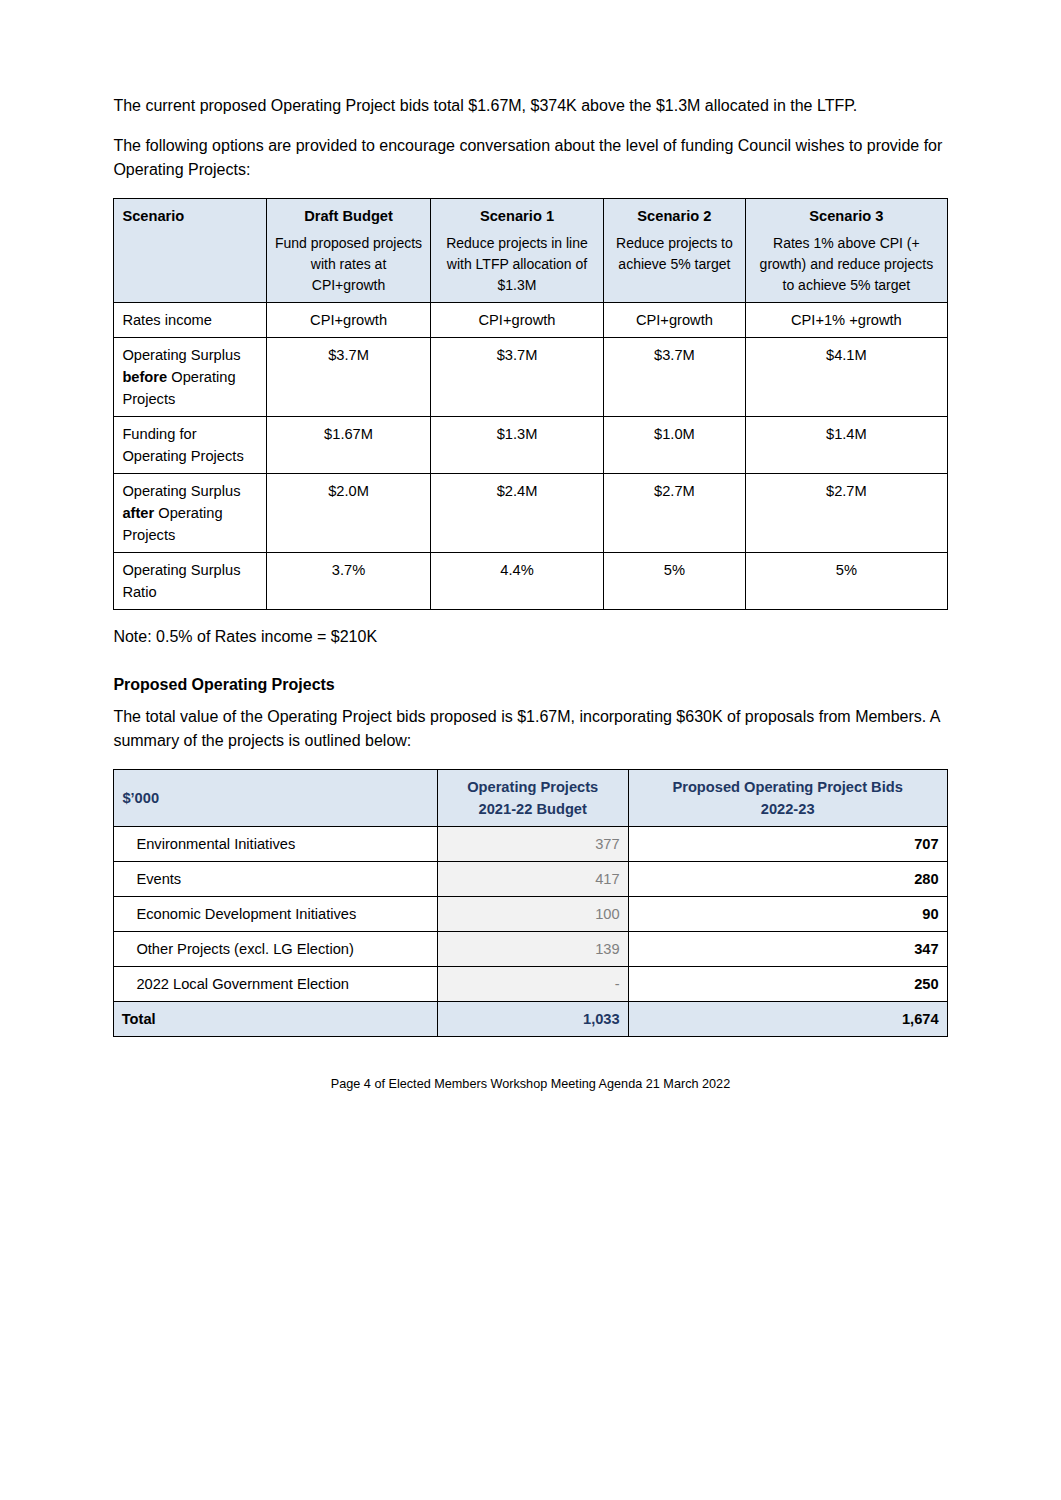The current proposed Operating Project bids total $1.67M, $374K above the $1.3M allocated in the LTFP.
The following options are provided to encourage conversation about the level of funding Council wishes to provide for Operating Projects:
| Scenario | Draft Budget Fund proposed projects with rates at CPI+growth | Scenario 1 Reduce projects in line with LTFP allocation of $1.3M | Scenario 2 Reduce projects to achieve 5% target | Scenario 3 Rates 1% above CPI (+ growth) and reduce projects to achieve 5% target |
| --- | --- | --- | --- | --- |
| Rates income | CPI+growth | CPI+growth | CPI+growth | CPI+1% +growth |
| Operating Surplus before Operating Projects | $3.7M | $3.7M | $3.7M | $4.1M |
| Funding for Operating Projects | $1.67M | $1.3M | $1.0M | $1.4M |
| Operating Surplus after Operating Projects | $2.0M | $2.4M | $2.7M | $2.7M |
| Operating Surplus Ratio | 3.7% | 4.4% | 5% | 5% |
Note: 0.5% of Rates income = $210K
Proposed Operating Projects
The total value of the Operating Project bids proposed is $1.67M, incorporating $630K of proposals from Members. A summary of the projects is outlined below:
| $’000 | Operating Projects 2021-22 Budget | Proposed Operating Project Bids 2022-23 |
| --- | --- | --- |
| Environmental Initiatives | 377 | 707 |
| Events | 417 | 280 |
| Economic Development Initiatives | 100 | 90 |
| Other Projects (excl. LG Election) | 139 | 347 |
| 2022 Local Government Election | - | 250 |
| Total | 1,033 | 1,674 |
Page 4 of Elected Members Workshop Meeting Agenda 21 March 2022